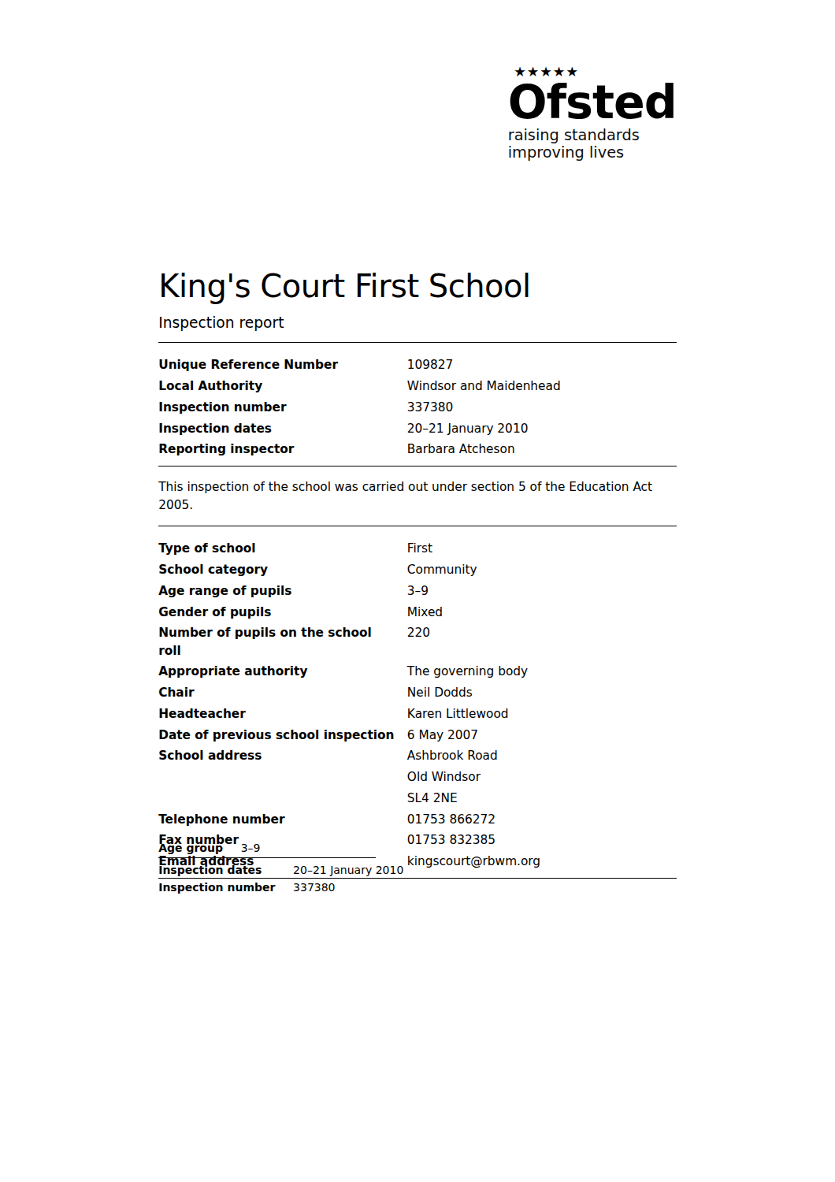★★★★★
Ofsted
raising standards
improving lives
King's Court First School
Inspection report
| Unique Reference Number | 109827 |
| Local Authority | Windsor and Maidenhead |
| Inspection number | 337380 |
| Inspection dates | 20–21 January 2010 |
| Reporting inspector | Barbara Atcheson |
This inspection of the school was carried out under section 5 of the Education Act 2005.
| Type of school | First |
| School category | Community |
| Age range of pupils | 3–9 |
| Gender of pupils | Mixed |
| Number of pupils on the school roll | 220 |
| Appropriate authority | The governing body |
| Chair | Neil Dodds |
| Headteacher | Karen Littlewood |
| Date of previous school inspection | 6 May 2007 |
| School address | Ashbrook Road |
| | Old Windsor |
| | SL4 2NE |
| Telephone number | 01753 866272 |
| Fax number | 01753 832385 |
| Email address | kingscourt@rbwm.org |
| Age group | 3–9 |
| Inspection dates | 20–21 January 2010 |
| Inspection number | 337380 |